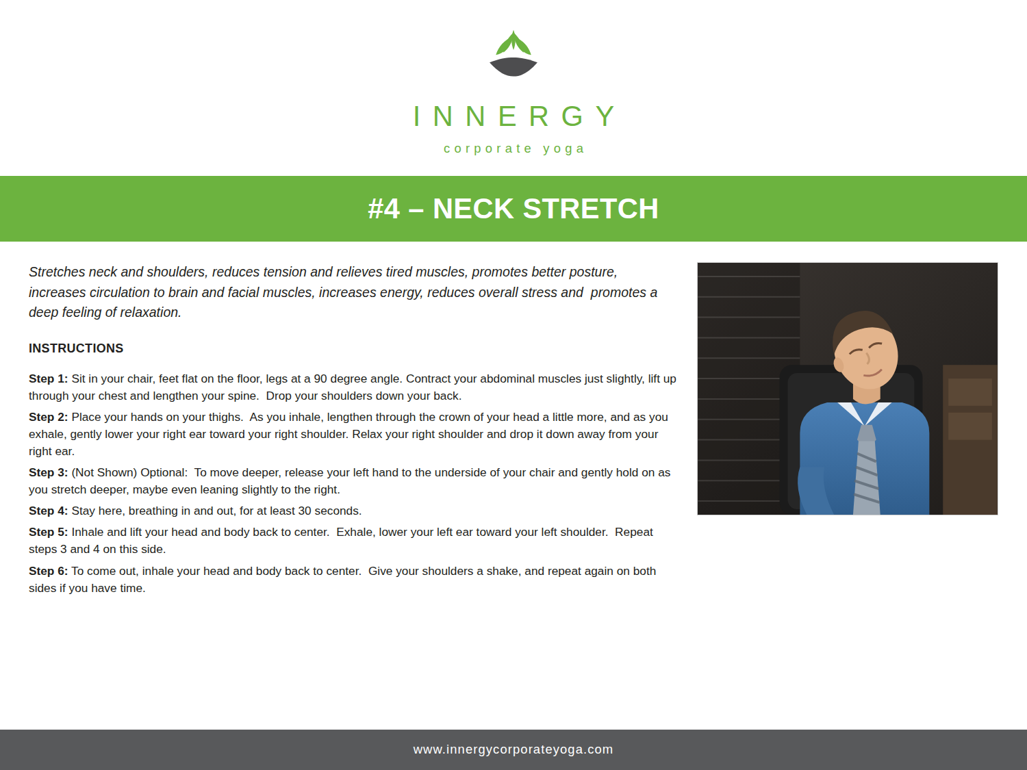INNERGY
corporate yoga
#4 – NECK STRETCH
Stretches neck and shoulders, reduces tension and relieves tired muscles, promotes better posture, increases circulation to brain and facial muscles, increases energy, reduces overall stress and promotes a deep feeling of relaxation.
INSTRUCTIONS
Step 1: Sit in your chair, feet flat on the floor, legs at a 90 degree angle. Contract your abdominal muscles just slightly, lift up through your chest and lengthen your spine. Drop your shoulders down your back.
Step 2: Place your hands on your thighs. As you inhale, lengthen through the crown of your head a little more, and as you exhale, gently lower your right ear toward your right shoulder. Relax your right shoulder and drop it down away from your right ear.
Step 3: (Not Shown) Optional: To move deeper, release your left hand to the underside of your chair and gently hold on as you stretch deeper, maybe even leaning slightly to the right.
Step 4: Stay here, breathing in and out, for at least 30 seconds.
Step 5: Inhale and lift your head and body back to center. Exhale, lower your left ear toward your left shoulder. Repeat steps 3 and 4 on this side.
Step 6: To come out, inhale your head and body back to center. Give your shoulders a shake, and repeat again on both sides if you have time.
www.innergycorporateyoga.com